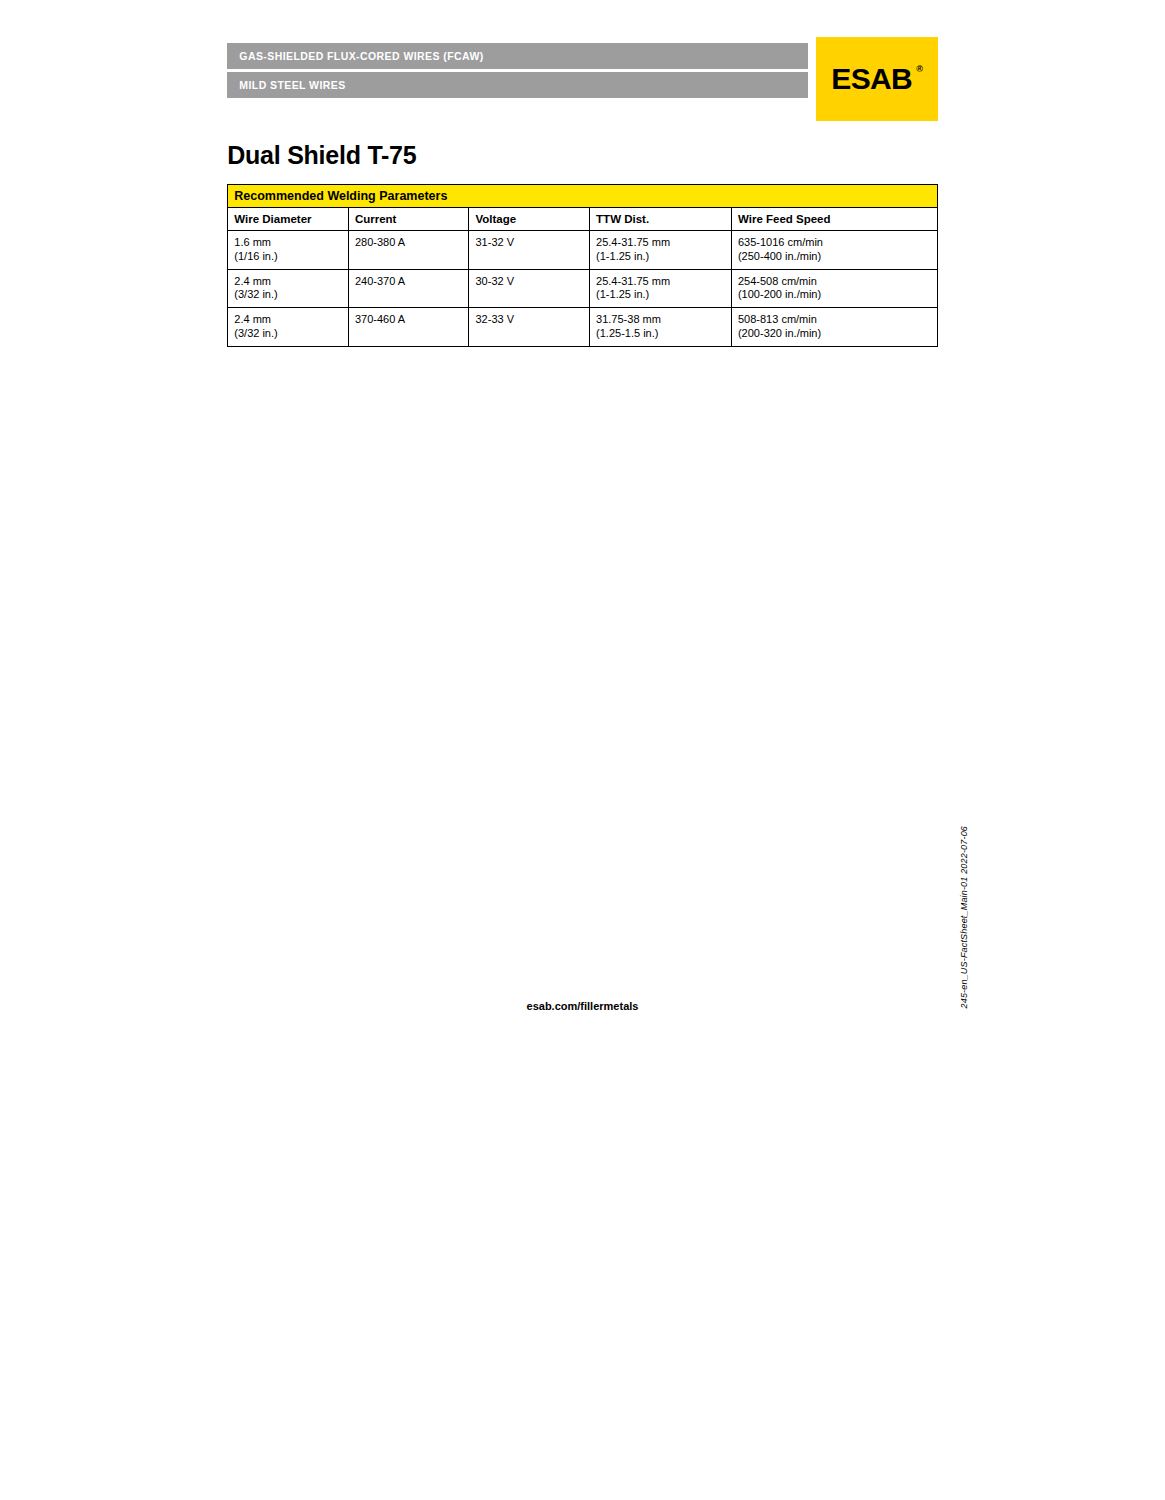GAS-SHIELDED FLUX-CORED WIRES (FCAW)
MILD STEEL WIRES
ESAB®
Dual Shield T-75
Recommended Welding Parameters
| Wire Diameter | Current | Voltage | TTW Dist. | Wire Feed Speed |
| --- | --- | --- | --- | --- |
| 1.6 mm (1/16 in.) | 280-380 A | 31-32 V | 25.4-31.75 mm (1-1.25 in.) | 635-1016 cm/min (250-400 in./min) |
| 2.4 mm (3/32 in.) | 240-370 A | 30-32 V | 25.4-31.75 mm (1-1.25 in.) | 254-508 cm/min (100-200 in./min) |
| 2.4 mm (3/32 in.) | 370-460 A | 32-33 V | 31.75-38 mm (1.25-1.5 in.) | 508-813 cm/min (200-320 in./min) |
esab.com/fillermetals
245-en_US-FactSheet_Main-01 2022-07-06